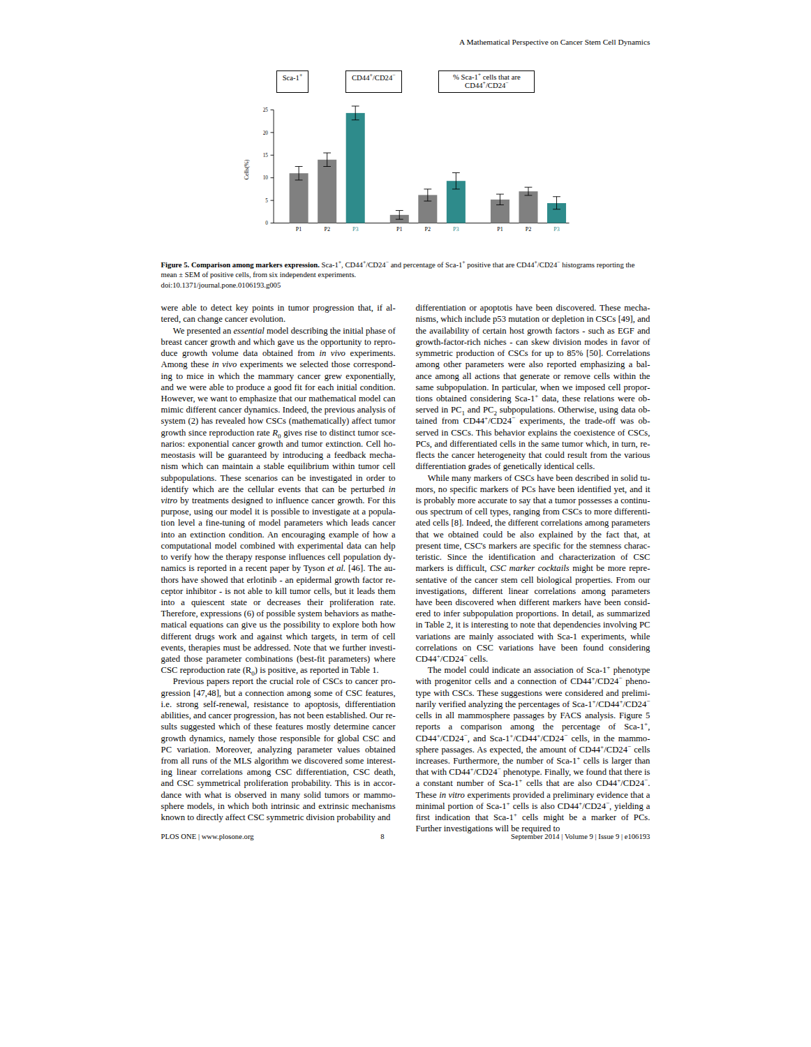A Mathematical Perspective on Cancer Stem Cell Dynamics
Sca-1+
CD44+/CD24−
% Sca-1+ cells that are CD44+/CD24−
0 5 10 15 20 25 Cells(%) P1 P2 P3 P1 P2 P3 P1 P2 P3
Figure 5. Comparison among markers expression. Sca-1+, CD44+/CD24− and percentage of Sca-1+ positive that are CD44+/CD24− histograms reporting the mean ± SEM of positive cells, from six independent experiments. doi:10.1371/journal.pone.0106193.g005
were able to detect key points in tumor progression that, if altered, can change cancer evolution.
We presented an essential model describing the initial phase of breast cancer growth and which gave us the opportunity to reproduce growth volume data obtained from in vivo experiments. Among these in vivo experiments we selected those corresponding to mice in which the mammary cancer grew exponentially, and we were able to produce a good fit for each initial condition. However, we want to emphasize that our mathematical model can mimic different cancer dynamics. Indeed, the previous analysis of system (2) has revealed how CSCs (mathematically) affect tumor growth since reproduction rate R0 gives rise to distinct tumor scenarios: exponential cancer growth and tumor extinction. Cell homeostasis will be guaranteed by introducing a feedback mechanism which can maintain a stable equilibrium within tumor cell subpopulations. These scenarios can be investigated in order to identify which are the cellular events that can be perturbed in vitro by treatments designed to influence cancer growth. For this purpose, using our model it is possible to investigate at a population level a fine-tuning of model parameters which leads cancer into an extinction condition. An encouraging example of how a computational model combined with experimental data can help to verify how the therapy response influences cell population dynamics is reported in a recent paper by Tyson et al. [46]. The authors have showed that erlotinib - an epidermal growth factor receptor inhibitor - is not able to kill tumor cells, but it leads them into a quiescent state or decreases their proliferation rate. Therefore, expressions (6) of possible system behaviors as mathematical equations can give us the possibility to explore both how different drugs work and against which targets, in term of cell events, therapies must be addressed. Note that we further investigated those parameter combinations (best-fit parameters) where CSC reproduction rate (R0) is positive, as reported in Table 1.
Previous papers report the crucial role of CSCs to cancer progression [47,48], but a connection among some of CSC features, i.e. strong self-renewal, resistance to apoptosis, differentiation abilities, and cancer progression, has not been established. Our results suggested which of these features mostly determine cancer growth dynamics, namely those responsible for global CSC and PC variation. Moreover, analyzing parameter values obtained from all runs of the MLS algorithm we discovered some interesting linear correlations among CSC differentiation, CSC death, and CSC symmetrical proliferation probability. This is in accordance with what is observed in many solid tumors or mammosphere models, in which both intrinsic and extrinsic mechanisms known to directly affect CSC symmetric division probability and
differentiation or apoptotis have been discovered. These mechanisms, which include p53 mutation or depletion in CSCs [49], and the availability of certain host growth factors - such as EGF and growth-factor-rich niches - can skew division modes in favor of symmetric production of CSCs for up to 85% [50]. Correlations among other parameters were also reported emphasizing a balance among all actions that generate or remove cells within the same subpopulation. In particular, when we imposed cell proportions obtained considering Sca-1+ data, these relations were observed in PC1 and PC2 subpopulations. Otherwise, using data obtained from CD44+/CD24− experiments, the trade-off was observed in CSCs. This behavior explains the coexistence of CSCs, PCs, and differentiated cells in the same tumor which, in turn, reflects the cancer heterogeneity that could result from the various differentiation grades of genetically identical cells.
While many markers of CSCs have been described in solid tumors, no specific markers of PCs have been identified yet, and it is probably more accurate to say that a tumor possesses a continuous spectrum of cell types, ranging from CSCs to more differentiated cells [8]. Indeed, the different correlations among parameters that we obtained could be also explained by the fact that, at present time, CSC's markers are specific for the stemness characteristic. Since the identification and characterization of CSC markers is difficult, CSC marker cocktails might be more representative of the cancer stem cell biological properties. From our investigations, different linear correlations among parameters have been discovered when different markers have been considered to infer subpopulation proportions. In detail, as summarized in Table 2, it is interesting to note that dependencies involving PC variations are mainly associated with Sca-1 experiments, while correlations on CSC variations have been found considering CD44+/CD24− cells.
The model could indicate an association of Sca-1+ phenotype with progenitor cells and a connection of CD44+/CD24− phenotype with CSCs. These suggestions were considered and preliminarily verified analyzing the percentages of Sca-1+/CD44+/CD24− cells in all mammosphere passages by FACS analysis. Figure 5 reports a comparison among the percentage of Sca-1+, CD44+/CD24−, and Sca-1+/CD44+/CD24− cells, in the mammosphere passages. As expected, the amount of CD44+/CD24− cells increases. Furthermore, the number of Sca-1+ cells is larger than that with CD44+/CD24− phenotype. Finally, we found that there is a constant number of Sca-1+ cells that are also CD44+/CD24−. These in vitro experiments provided a preliminary evidence that a minimal portion of Sca-1+ cells is also CD44+/CD24−, yielding a first indication that Sca-1+ cells might be a marker of PCs. Further investigations will be required to
PLOS ONE | www.plosone.org
8
September 2014 | Volume 9 | Issue 9 | e106193